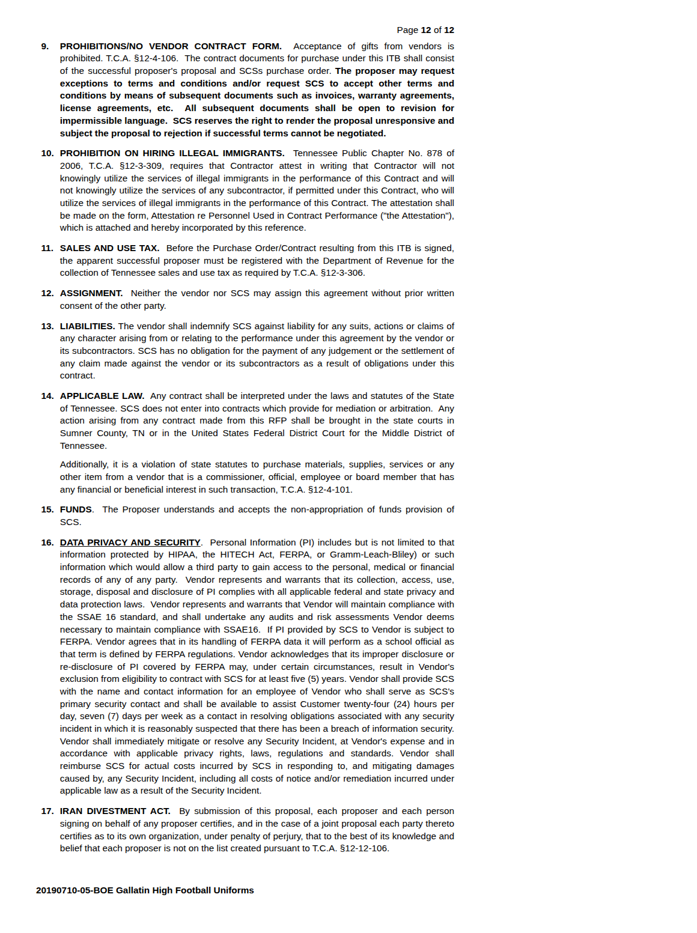Page 12 of 12
PROHIBITIONS/NO VENDOR CONTRACT FORM. Acceptance of gifts from vendors is prohibited. T.C.A. §12-4-106. The contract documents for purchase under this ITB shall consist of the successful proposer's proposal and SCSs purchase order. The proposer may request exceptions to terms and conditions and/or request SCS to accept other terms and conditions by means of subsequent documents such as invoices, warranty agreements, license agreements, etc. All subsequent documents shall be open to revision for impermissible language. SCS reserves the right to render the proposal unresponsive and subject the proposal to rejection if successful terms cannot be negotiated.
PROHIBITION ON HIRING ILLEGAL IMMIGRANTS. Tennessee Public Chapter No. 878 of 2006, T.C.A. §12-3-309, requires that Contractor attest in writing that Contractor will not knowingly utilize the services of illegal immigrants in the performance of this Contract and will not knowingly utilize the services of any subcontractor, if permitted under this Contract, who will utilize the services of illegal immigrants in the performance of this Contract. The attestation shall be made on the form, Attestation re Personnel Used in Contract Performance ("the Attestation"), which is attached and hereby incorporated by this reference.
SALES AND USE TAX. Before the Purchase Order/Contract resulting from this ITB is signed, the apparent successful proposer must be registered with the Department of Revenue for the collection of Tennessee sales and use tax as required by T.C.A. §12-3-306.
ASSIGNMENT. Neither the vendor nor SCS may assign this agreement without prior written consent of the other party.
LIABILITIES. The vendor shall indemnify SCS against liability for any suits, actions or claims of any character arising from or relating to the performance under this agreement by the vendor or its subcontractors. SCS has no obligation for the payment of any judgement or the settlement of any claim made against the vendor or its subcontractors as a result of obligations under this contract.
APPLICABLE LAW. Any contract shall be interpreted under the laws and statutes of the State of Tennessee. SCS does not enter into contracts which provide for mediation or arbitration. Any action arising from any contract made from this RFP shall be brought in the state courts in Sumner County, TN or in the United States Federal District Court for the Middle District of Tennessee.
Additionally, it is a violation of state statutes to purchase materials, supplies, services or any other item from a vendor that is a commissioner, official, employee or board member that has any financial or beneficial interest in such transaction, T.C.A. §12-4-101.
FUNDS. The Proposer understands and accepts the non-appropriation of funds provision of SCS.
DATA PRIVACY AND SECURITY. Personal Information (PI) includes but is not limited to that information protected by HIPAA, the HITECH Act, FERPA, or Gramm-Leach-Bliley) or such information which would allow a third party to gain access to the personal, medical or financial records of any of any party. Vendor represents and warrants that its collection, access, use, storage, disposal and disclosure of PI complies with all applicable federal and state privacy and data protection laws. Vendor represents and warrants that Vendor will maintain compliance with the SSAE 16 standard, and shall undertake any audits and risk assessments Vendor deems necessary to maintain compliance with SSAE16. If PI provided by SCS to Vendor is subject to FERPA. Vendor agrees that in its handling of FERPA data it will perform as a school official as that term is defined by FERPA regulations. Vendor acknowledges that its improper disclosure or re-disclosure of PI covered by FERPA may, under certain circumstances, result in Vendor's exclusion from eligibility to contract with SCS for at least five (5) years. Vendor shall provide SCS with the name and contact information for an employee of Vendor who shall serve as SCS's primary security contact and shall be available to assist Customer twenty-four (24) hours per day, seven (7) days per week as a contact in resolving obligations associated with any security incident in which it is reasonably suspected that there has been a breach of information security. Vendor shall immediately mitigate or resolve any Security Incident, at Vendor's expense and in accordance with applicable privacy rights, laws, regulations and standards. Vendor shall reimburse SCS for actual costs incurred by SCS in responding to, and mitigating damages caused by, any Security Incident, including all costs of notice and/or remediation incurred under applicable law as a result of the Security Incident.
IRAN DIVESTMENT ACT. By submission of this proposal, each proposer and each person signing on behalf of any proposer certifies, and in the case of a joint proposal each party thereto certifies as to its own organization, under penalty of perjury, that to the best of its knowledge and belief that each proposer is not on the list created pursuant to T.C.A. §12-12-106.
20190710-05-BOE Gallatin High Football Uniforms